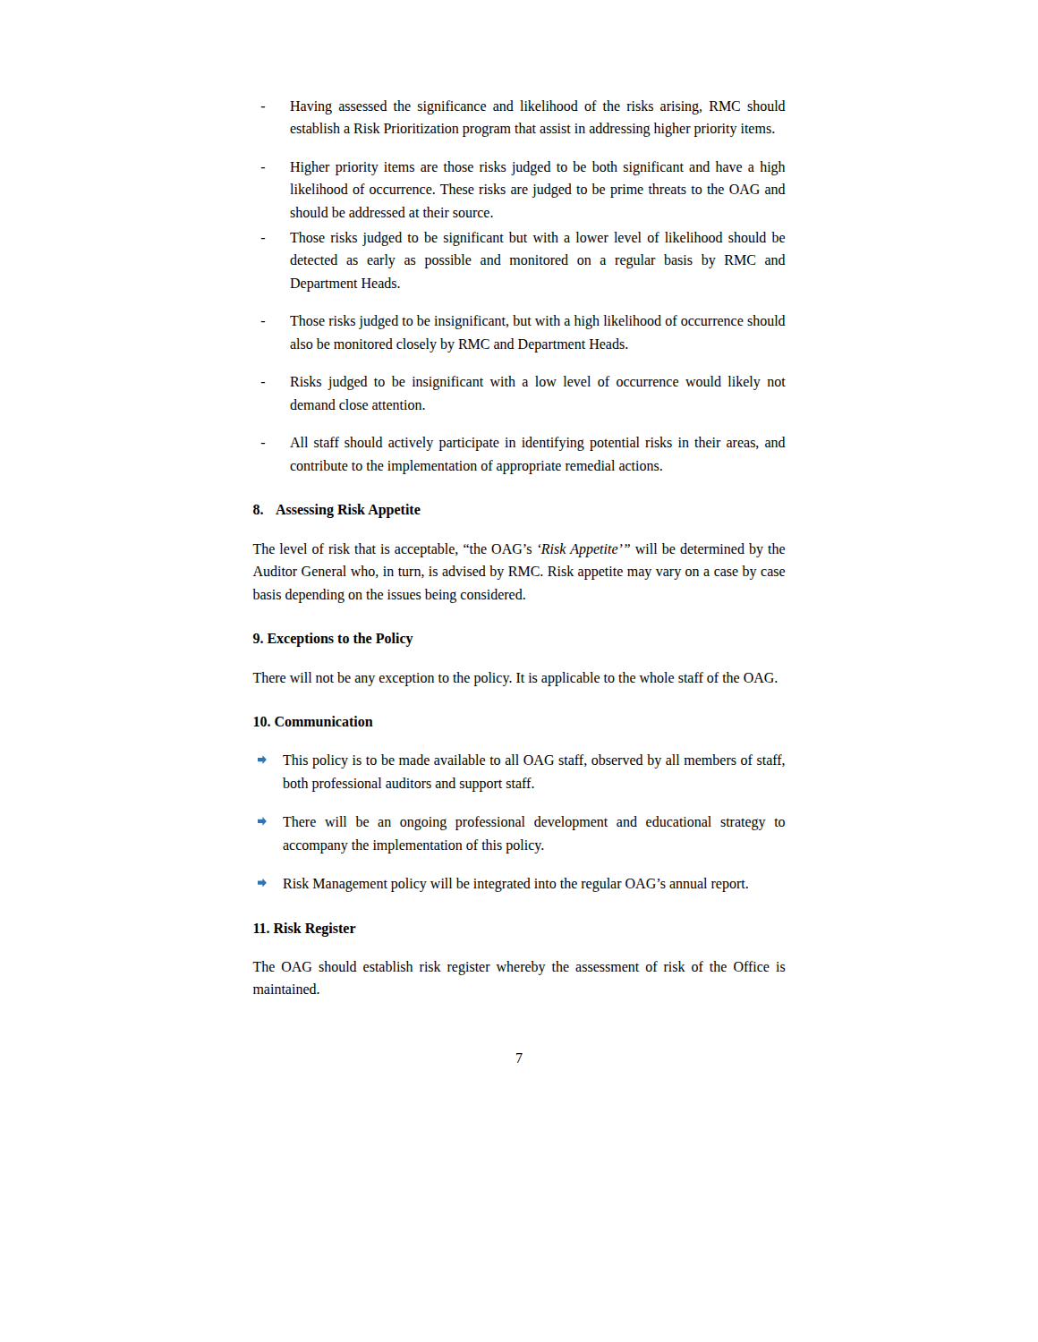Having assessed the significance and likelihood of the risks arising, RMC should establish a Risk Prioritization program that assist in addressing higher priority items.
Higher priority items are those risks judged to be both significant and have a high likelihood of occurrence. These risks are judged to be prime threats to the OAG and should be addressed at their source.
Those risks judged to be significant but with a lower level of likelihood should be detected as early as possible and monitored on a regular basis by RMC and Department Heads.
Those risks judged to be insignificant, but with a high likelihood of occurrence should also be monitored closely by RMC and Department Heads.
Risks judged to be insignificant with a low level of occurrence would likely not demand close attention.
All staff should actively participate in identifying potential risks in their areas, and contribute to the implementation of appropriate remedial actions.
8. Assessing Risk Appetite
The level of risk that is acceptable, “the OAG’s ‘Risk Appetite’” will be determined by the Auditor General who, in turn, is advised by RMC. Risk appetite may vary on a case by case basis depending on the issues being considered.
9. Exceptions to the Policy
There will not be any exception to the policy. It is applicable to the whole staff of the OAG.
10. Communication
This policy is to be made available to all OAG staff, observed by all members of staff, both professional auditors and support staff.
There will be an ongoing professional development and educational strategy to accompany the implementation of this policy.
Risk Management policy will be integrated into the regular OAG’s annual report.
11. Risk Register
The OAG should establish risk register whereby the assessment of risk of the Office is maintained.
7